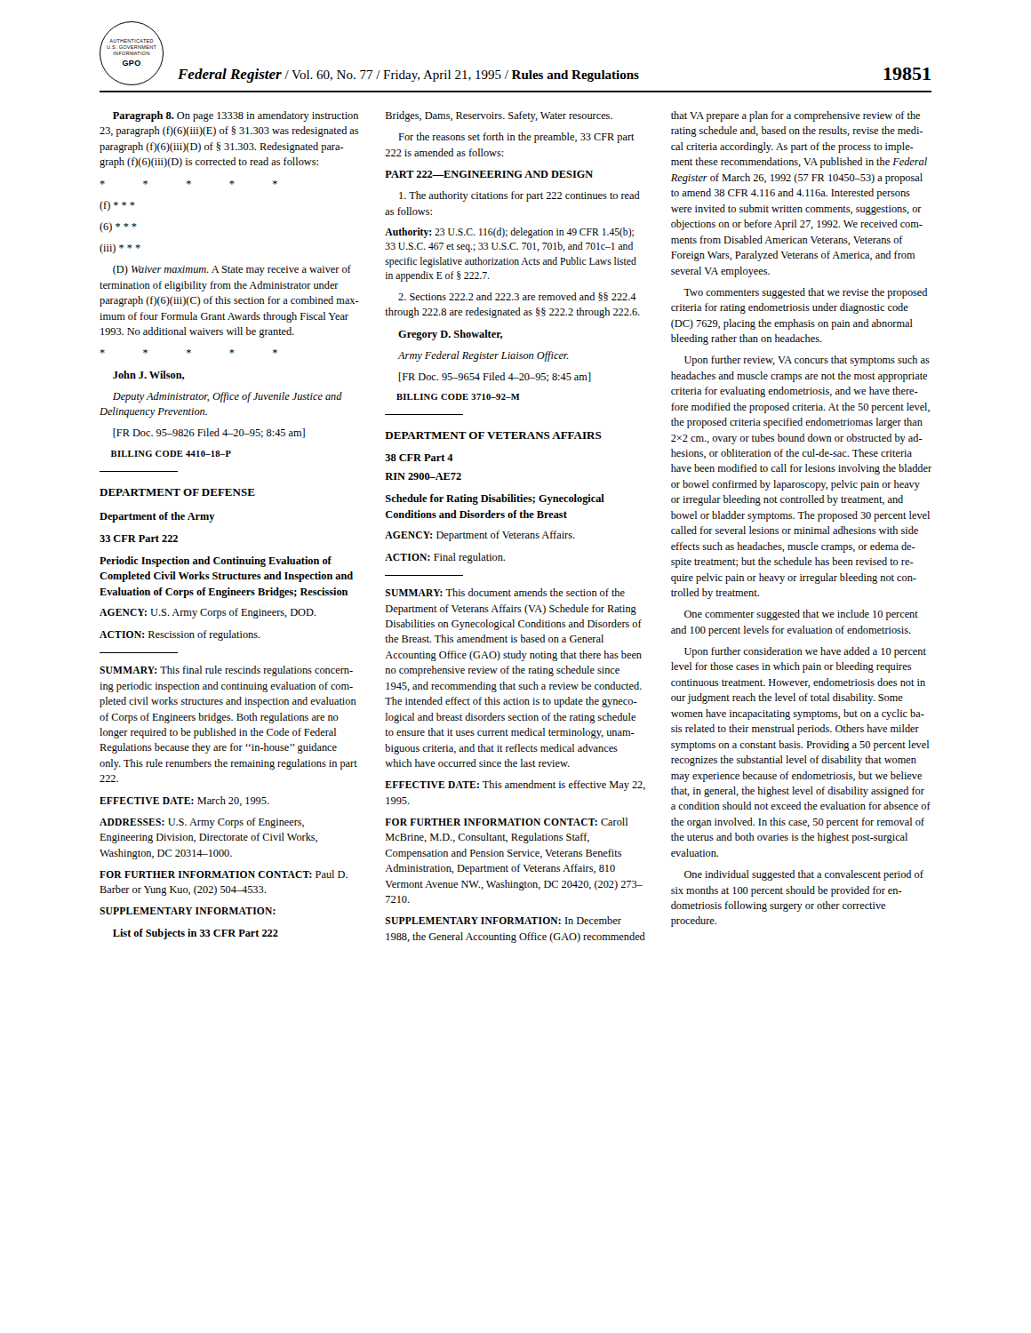Authenticated U.S. Government Information GPO
Federal Register / Vol. 60, No. 77 / Friday, April 21, 1995 / Rules and Regulations
19851
Paragraph 8. On page 13338 in amendatory instruction 23, paragraph (f)(6)(iii)(E) of § 31.303 was redesignated as paragraph (f)(6)(iii)(D) of § 31.303. Redesignated paragraph (f)(6)(iii)(D) is corrected to read as follows:
* * * * *
(f) * * *
(6) * * *
(iii) * * *
(D) Waiver maximum. A State may receive a waiver of termination of eligibility from the Administrator under paragraph (f)(6)(iii)(C) of this section for a combined maximum of four Formula Grant Awards through Fiscal Year 1993. No additional waivers will be granted.
* * * * *
John J. Wilson,
Deputy Administrator, Office of Juvenile Justice and Delinquency Prevention.
[FR Doc. 95–9826 Filed 4–20–95; 8:45 am]
BILLING CODE 4410–18–P
DEPARTMENT OF DEFENSE
Department of the Army
33 CFR Part 222
Periodic Inspection and Continuing Evaluation of Completed Civil Works Structures and Inspection and Evaluation of Corps of Engineers Bridges; Rescission
AGENCY: U.S. Army Corps of Engineers, DOD.
ACTION: Rescission of regulations.
SUMMARY: This final rule rescinds regulations concerning periodic inspection and continuing evaluation of completed civil works structures and inspection and evaluation of Corps of Engineers bridges. Both regulations are no longer required to be published in the Code of Federal Regulations because they are for ‘‘in-house’’ guidance only. This rule renumbers the remaining regulations in part 222.
EFFECTIVE DATE: March 20, 1995.
ADDRESSES: U.S. Army Corps of Engineers, Engineering Division, Directorate of Civil Works, Washington, DC 20314–1000.
FOR FURTHER INFORMATION CONTACT: Paul D. Barber or Yung Kuo, (202) 504–4533.
SUPPLEMENTARY INFORMATION:
List of Subjects in 33 CFR Part 222
Bridges, Dams, Reservoirs. Safety, Water resources.
For the reasons set forth in the preamble, 33 CFR part 222 is amended as follows:
PART 222—ENGINEERING AND DESIGN
1. The authority citations for part 222 continues to read as follows:
Authority: 23 U.S.C. 116(d); delegation in 49 CFR 1.45(b); 33 U.S.C. 467 et seq.; 33 U.S.C. 701, 701b, and 701c–1 and specific legislative authorization Acts and Public Laws listed in appendix E of § 222.7.
2. Sections 222.2 and 222.3 are removed and §§ 222.4 through 222.8 are redesignated as §§ 222.2 through 222.6.
Gregory D. Showalter,
Army Federal Register Liaison Officer.
[FR Doc. 95–9654 Filed 4–20–95; 8:45 am]
BILLING CODE 3710–92–M
DEPARTMENT OF VETERANS AFFAIRS
38 CFR Part 4
RIN 2900–AE72
Schedule for Rating Disabilities; Gynecological Conditions and Disorders of the Breast
AGENCY: Department of Veterans Affairs.
ACTION: Final regulation.
SUMMARY: This document amends the section of the Department of Veterans Affairs (VA) Schedule for Rating Disabilities on Gynecological Conditions and Disorders of the Breast. This amendment is based on a General Accounting Office (GAO) study noting that there has been no comprehensive review of the rating schedule since 1945, and recommending that such a review be conducted. The intended effect of this action is to update the gynecological and breast disorders section of the rating schedule to ensure that it uses current medical terminology, unambiguous criteria, and that it reflects medical advances which have occurred since the last review.
EFFECTIVE DATE: This amendment is effective May 22, 1995.
FOR FURTHER INFORMATION CONTACT: Caroll McBrine, M.D., Consultant, Regulations Staff, Compensation and Pension Service, Veterans Benefits Administration, Department of Veterans Affairs, 810 Vermont Avenue NW., Washington, DC 20420, (202) 273–7210.
SUPPLEMENTARY INFORMATION: In December 1988, the General Accounting Office (GAO) recommended that VA prepare a plan for a comprehensive review of the rating schedule and, based on the results, revise the medical criteria accordingly. As part of the process to implement these recommendations, VA published in the Federal Register of March 26, 1992 (57 FR 10450–53) a proposal to amend 38 CFR 4.116 and 4.116a. Interested persons were invited to submit written comments, suggestions, or objections on or before April 27, 1992. We received comments from Disabled American Veterans, Veterans of Foreign Wars, Paralyzed Veterans of America, and from several VA employees.
Two commenters suggested that we revise the proposed criteria for rating endometriosis under diagnostic code (DC) 7629, placing the emphasis on pain and abnormal bleeding rather than on headaches.
Upon further review, VA concurs that symptoms such as headaches and muscle cramps are not the most appropriate criteria for evaluating endometriosis, and we have therefore modified the proposed criteria. At the 50 percent level, the proposed criteria specified endometriomas larger than 2×2 cm., ovary or tubes bound down or obstructed by adhesions, or obliteration of the cul-de-sac. These criteria have been modified to call for lesions involving the bladder or bowel confirmed by laparoscopy, pelvic pain or heavy or irregular bleeding not controlled by treatment, and bowel or bladder symptoms. The proposed 30 percent level called for several lesions or minimal adhesions with side effects such as headaches, muscle cramps, or edema despite treatment; but the schedule has been revised to require pelvic pain or heavy or irregular bleeding not controlled by treatment.
One commenter suggested that we include 10 percent and 100 percent levels for evaluation of endometriosis.
Upon further consideration we have added a 10 percent level for those cases in which pain or bleeding requires continuous treatment. However, endometriosis does not in our judgment reach the level of total disability. Some women have incapacitating symptoms, but on a cyclic basis related to their menstrual periods. Others have milder symptoms on a constant basis. Providing a 50 percent level recognizes the substantial level of disability that women may experience because of endometriosis, but we believe that, in general, the highest level of disability assigned for a condition should not exceed the evaluation for absence of the organ involved. In this case, 50 percent for removal of the uterus and both ovaries is the highest post-surgical evaluation.
One individual suggested that a convalescent period of six months at 100 percent should be provided for endometriosis following surgery or other corrective procedure.